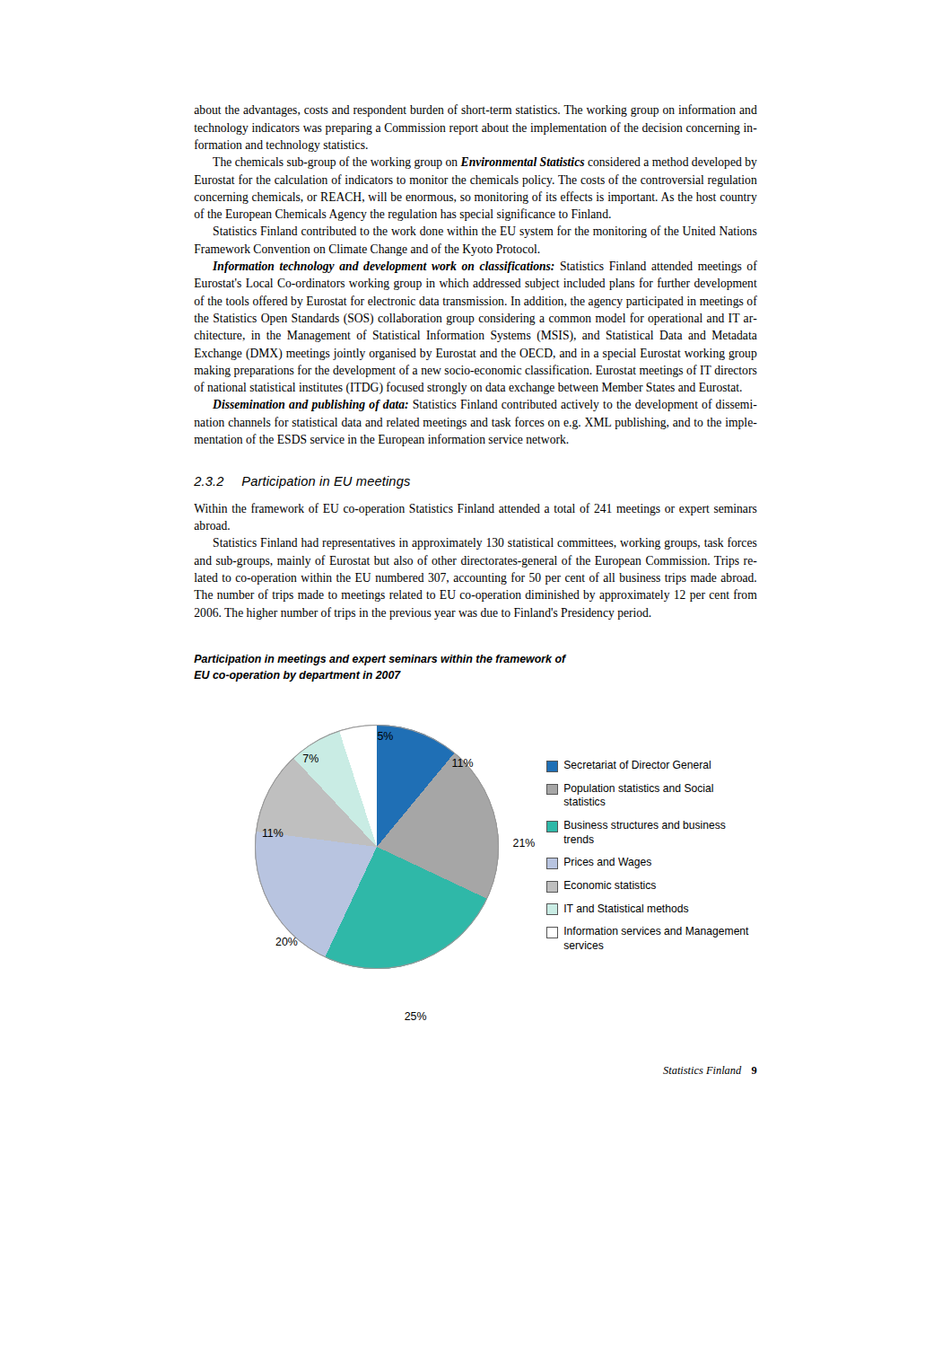about the advantages, costs and respondent burden of short-term statistics. The working group on information and technology indicators was preparing a Commission report about the implementation of the decision concerning information and technology statistics.
The chemicals sub-group of the working group on Environmental Statistics considered a method developed by Eurostat for the calculation of indicators to monitor the chemicals policy. The costs of the controversial regulation concerning chemicals, or REACH, will be enormous, so monitoring of its effects is important. As the host country of the European Chemicals Agency the regulation has special significance to Finland.
Statistics Finland contributed to the work done within the EU system for the monitoring of the United Nations Framework Convention on Climate Change and of the Kyoto Protocol.
Information technology and development work on classifications: Statistics Finland attended meetings of Eurostat's Local Co-ordinators working group in which addressed subject included plans for further development of the tools offered by Eurostat for electronic data transmission. In addition, the agency participated in meetings of the Statistics Open Standards (SOS) collaboration group considering a common model for operational and IT architecture, in the Management of Statistical Information Systems (MSIS), and Statistical Data and Metadata Exchange (DMX) meetings jointly organised by Eurostat and the OECD, and in a special Eurostat working group making preparations for the development of a new socio-economic classification. Eurostat meetings of IT directors of national statistical institutes (ITDG) focused strongly on data exchange between Member States and Eurostat.
Dissemination and publishing of data: Statistics Finland contributed actively to the development of dissemination channels for statistical data and related meetings and task forces on e.g. XML publishing, and to the implementation of the ESDS service in the European information service network.
2.3.2 Participation in EU meetings
Within the framework of EU co-operation Statistics Finland attended a total of 241 meetings or expert seminars abroad.
Statistics Finland had representatives in approximately 130 statistical committees, working groups, task forces and sub-groups, mainly of Eurostat but also of other directorates-general of the European Commission. Trips related to co-operation within the EU numbered 307, accounting for 50 per cent of all business trips made abroad. The number of trips made to meetings related to EU co-operation diminished by approximately 12 per cent from 2006. The higher number of trips in the previous year was due to Finland's Presidency period.
Participation in meetings and expert seminars within the framework of
EU co-operation by department in 2007
11% 21% 25% 20% 11% 7% 5%
Secretariat of Director General
Population statistics and Social statistics
Business structures and business trends
Prices and Wages
Economic statistics
IT and Statistical methods
Information services and Management services
Statistics Finland9